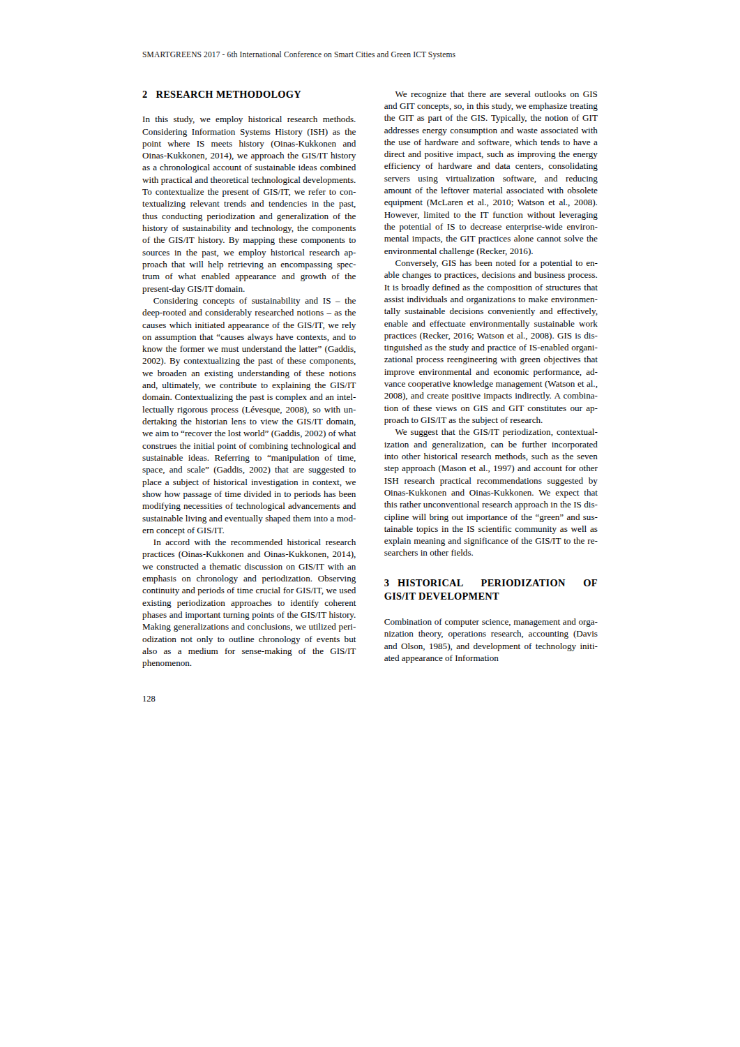SMARTGREENS 2017 - 6th International Conference on Smart Cities and Green ICT Systems
2 RESEARCH METHODOLOGY
In this study, we employ historical research methods. Considering Information Systems History (ISH) as the point where IS meets history (Oinas-Kukkonen and Oinas-Kukkonen, 2014), we approach the GIS/IT history as a chronological account of sustainable ideas combined with practical and theoretical technological developments. To contextualize the present of GIS/IT, we refer to contextualizing relevant trends and tendencies in the past, thus conducting periodization and generalization of the history of sustainability and technology, the components of the GIS/IT history. By mapping these components to sources in the past, we employ historical research approach that will help retrieving an encompassing spectrum of what enabled appearance and growth of the present-day GIS/IT domain.
Considering concepts of sustainability and IS – the deep-rooted and considerably researched notions – as the causes which initiated appearance of the GIS/IT, we rely on assumption that “causes always have contexts, and to know the former we must understand the latter” (Gaddis, 2002). By contextualizing the past of these components, we broaden an existing understanding of these notions and, ultimately, we contribute to explaining the GIS/IT domain. Contextualizing the past is complex and an intellectually rigorous process (Lévesque, 2008), so with undertaking the historian lens to view the GIS/IT domain, we aim to “recover the lost world” (Gaddis, 2002) of what construes the initial point of combining technological and sustainable ideas. Referring to “manipulation of time, space, and scale” (Gaddis, 2002) that are suggested to place a subject of historical investigation in context, we show how passage of time divided in to periods has been modifying necessities of technological advancements and sustainable living and eventually shaped them into a modern concept of GIS/IT.
In accord with the recommended historical research practices (Oinas-Kukkonen and Oinas-Kukkonen, 2014), we constructed a thematic discussion on GIS/IT with an emphasis on chronology and periodization. Observing continuity and periods of time crucial for GIS/IT, we used existing periodization approaches to identify coherent phases and important turning points of the GIS/IT history. Making generalizations and conclusions, we utilized periodization not only to outline chronology of events but also as a medium for sense-making of the GIS/IT phenomenon.
We recognize that there are several outlooks on GIS and GIT concepts, so, in this study, we emphasize treating the GIT as part of the GIS. Typically, the notion of GIT addresses energy consumption and waste associated with the use of hardware and software, which tends to have a direct and positive impact, such as improving the energy efficiency of hardware and data centers, consolidating servers using virtualization software, and reducing amount of the leftover material associated with obsolete equipment (McLaren et al., 2010; Watson et al., 2008). However, limited to the IT function without leveraging the potential of IS to decrease enterprise-wide environmental impacts, the GIT practices alone cannot solve the environmental challenge (Recker, 2016).
Conversely, GIS has been noted for a potential to enable changes to practices, decisions and business process. It is broadly defined as the composition of structures that assist individuals and organizations to make environmentally sustainable decisions conveniently and effectively, enable and effectuate environmentally sustainable work practices (Recker, 2016; Watson et al., 2008). GIS is distinguished as the study and practice of IS-enabled organizational process reengineering with green objectives that improve environmental and economic performance, advance cooperative knowledge management (Watson et al., 2008), and create positive impacts indirectly. A combination of these views on GIS and GIT constitutes our approach to GIS/IT as the subject of research.
We suggest that the GIS/IT periodization, contextualization and generalization, can be further incorporated into other historical research methods, such as the seven step approach (Mason et al., 1997) and account for other ISH research practical recommendations suggested by Oinas-Kukkonen and Oinas-Kukkonen. We expect that this rather unconventional research approach in the IS discipline will bring out importance of the “green” and sustainable topics in the IS scientific community as well as explain meaning and significance of the GIS/IT to the researchers in other fields.
3 HISTORICAL PERIODIZATION OF GIS/IT DEVELOPMENT
Combination of computer science, management and organization theory, operations research, accounting (Davis and Olson, 1985), and development of technology initiated appearance of Information
128